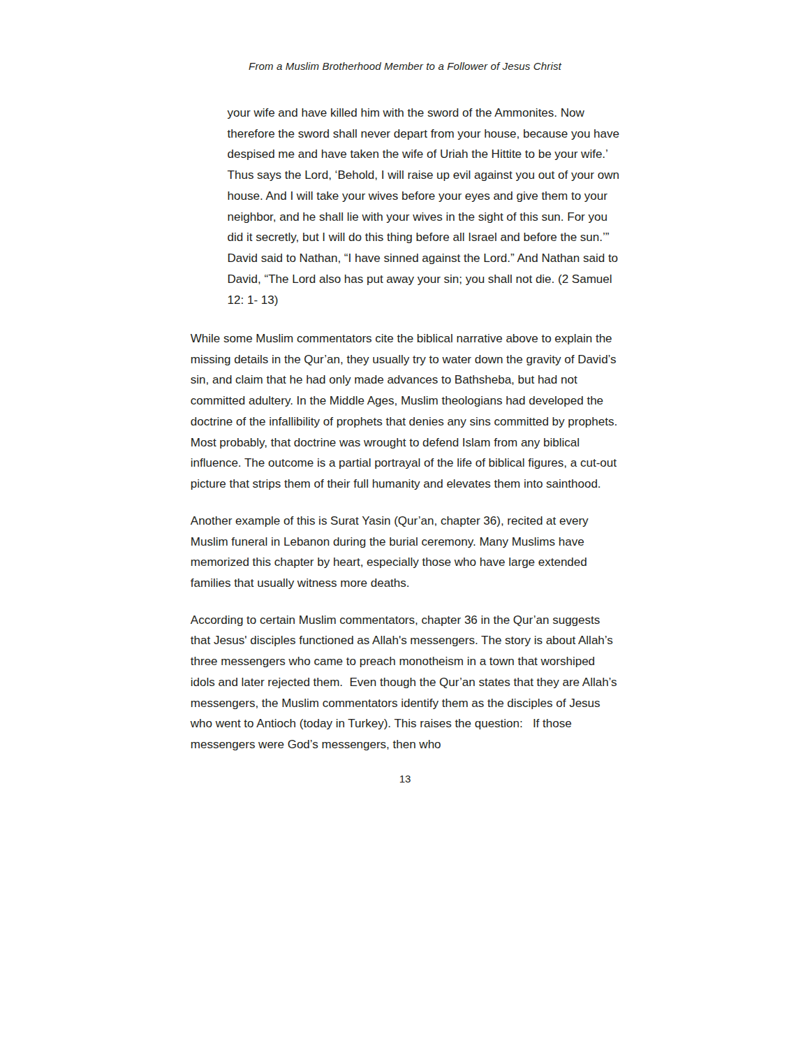From a Muslim Brotherhood Member to a Follower of Jesus Christ
your wife and have killed him with the sword of the Ammonites. Now therefore the sword shall never depart from your house, because you have despised me and have taken the wife of Uriah the Hittite to be your wife.’ Thus says the Lord, ‘Behold, I will raise up evil against you out of your own house. And I will take your wives before your eyes and give them to your neighbor, and he shall lie with your wives in the sight of this sun. For you did it secretly, but I will do this thing before all Israel and before the sun.’” David said to Nathan, “I have sinned against the Lord.” And Nathan said to David, “The Lord also has put away your sin; you shall not die. (2 Samuel 12: 1- 13)
While some Muslim commentators cite the biblical narrative above to explain the missing details in the Qur’an, they usually try to water down the gravity of David’s sin, and claim that he had only made advances to Bathsheba, but had not committed adultery. In the Middle Ages, Muslim theologians had developed the doctrine of the infallibility of prophets that denies any sins committed by prophets. Most probably, that doctrine was wrought to defend Islam from any biblical influence. The outcome is a partial portrayal of the life of biblical figures, a cut-out picture that strips them of their full humanity and elevates them into sainthood.
Another example of this is Surat Yasin (Qur’an, chapter 36), recited at every Muslim funeral in Lebanon during the burial ceremony. Many Muslims have memorized this chapter by heart, especially those who have large extended families that usually witness more deaths.
According to certain Muslim commentators, chapter 36 in the Qur’an suggests that Jesus' disciples functioned as Allah's messengers. The story is about Allah’s three messengers who came to preach monotheism in a town that worshiped idols and later rejected them. Even though the Qur’an states that they are Allah’s messengers, the Muslim commentators identify them as the disciples of Jesus who went to Antioch (today in Turkey). This raises the question: If those messengers were God’s messengers, then who
13